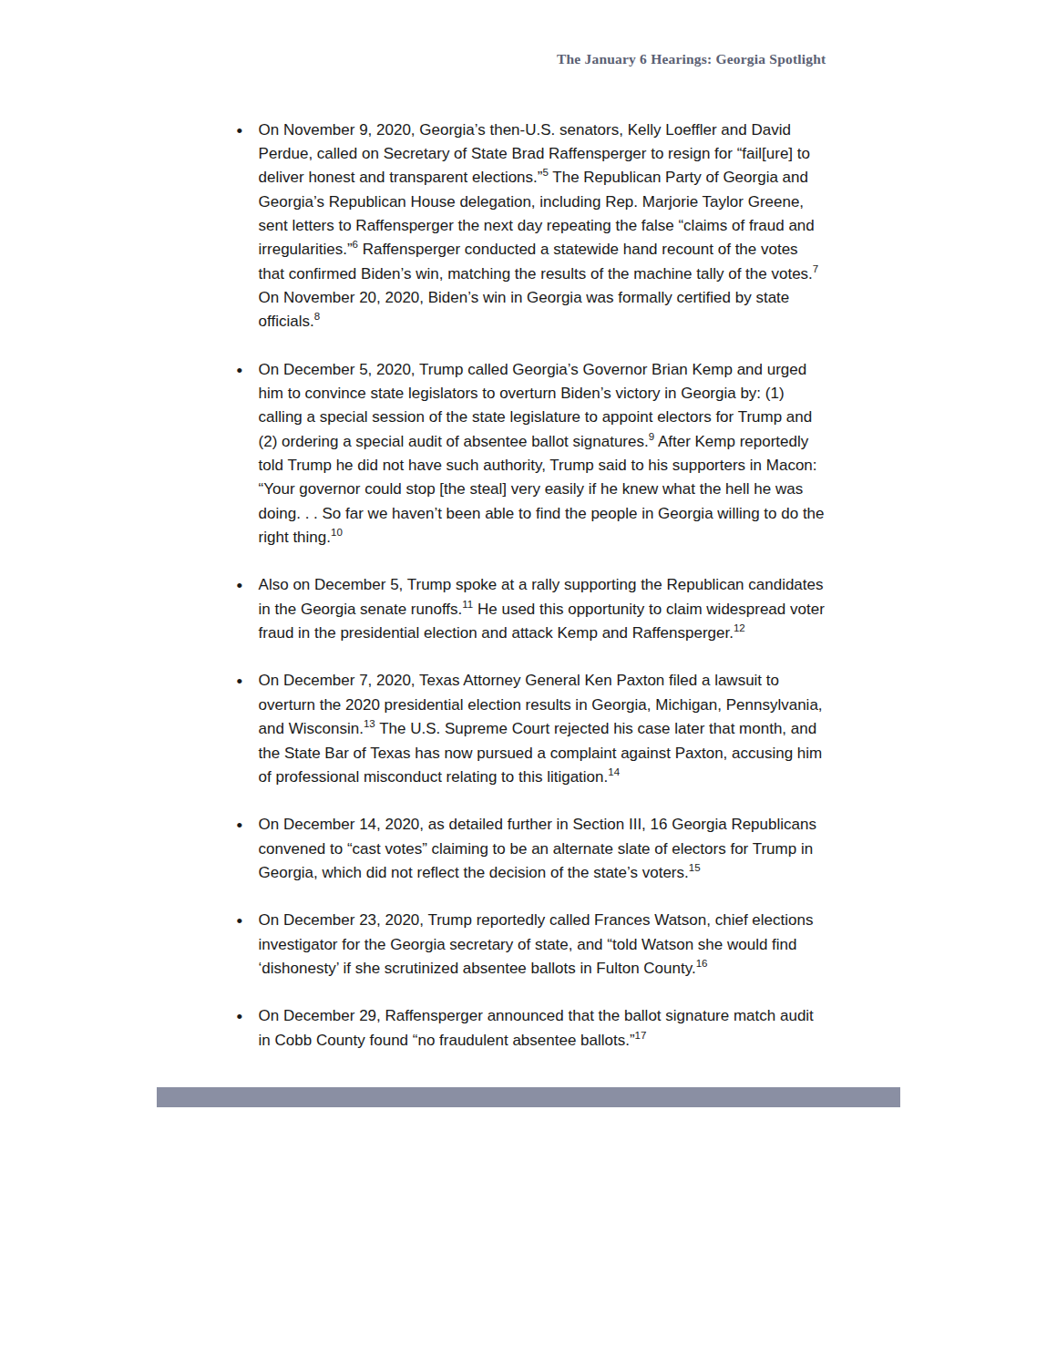The January 6 Hearings: Georgia Spotlight
On November 9, 2020, Georgia’s then-U.S. senators, Kelly Loeffler and David Perdue, called on Secretary of State Brad Raffensperger to resign for “fail[ure] to deliver honest and transparent elections.”5 The Republican Party of Georgia and Georgia’s Republican House delegation, including Rep. Marjorie Taylor Greene, sent letters to Raffensperger the next day repeating the false “claims of fraud and irregularities.”6 Raffensperger conducted a statewide hand recount of the votes that confirmed Biden’s win, matching the results of the machine tally of the votes.7 On November 20, 2020, Biden’s win in Georgia was formally certified by state officials.8
On December 5, 2020, Trump called Georgia’s Governor Brian Kemp and urged him to convince state legislators to overturn Biden’s victory in Georgia by: (1) calling a special session of the state legislature to appoint electors for Trump and (2) ordering a special audit of absentee ballot signatures.9 After Kemp reportedly told Trump he did not have such authority, Trump said to his supporters in Macon: “Your governor could stop [the steal] very easily if he knew what the hell he was doing. . . So far we haven’t been able to find the people in Georgia willing to do the right thing.10
Also on December 5, Trump spoke at a rally supporting the Republican candidates in the Georgia senate runoffs.11 He used this opportunity to claim widespread voter fraud in the presidential election and attack Kemp and Raffensperger.12
On December 7, 2020, Texas Attorney General Ken Paxton filed a lawsuit to overturn the 2020 presidential election results in Georgia, Michigan, Pennsylvania, and Wisconsin.13 The U.S. Supreme Court rejected his case later that month, and the State Bar of Texas has now pursued a complaint against Paxton, accusing him of professional misconduct relating to this litigation.14
On December 14, 2020, as detailed further in Section III, 16 Georgia Republicans convened to “cast votes” claiming to be an alternate slate of electors for Trump in Georgia, which did not reflect the decision of the state’s voters.15
On December 23, 2020, Trump reportedly called Frances Watson, chief elections investigator for the Georgia secretary of state, and “told Watson she would find ‘dishonesty’ if she scrutinized absentee ballots in Fulton County.16
On December 29, Raffensperger announced that the ballot signature match audit in Cobb County found “no fraudulent absentee ballots.”17